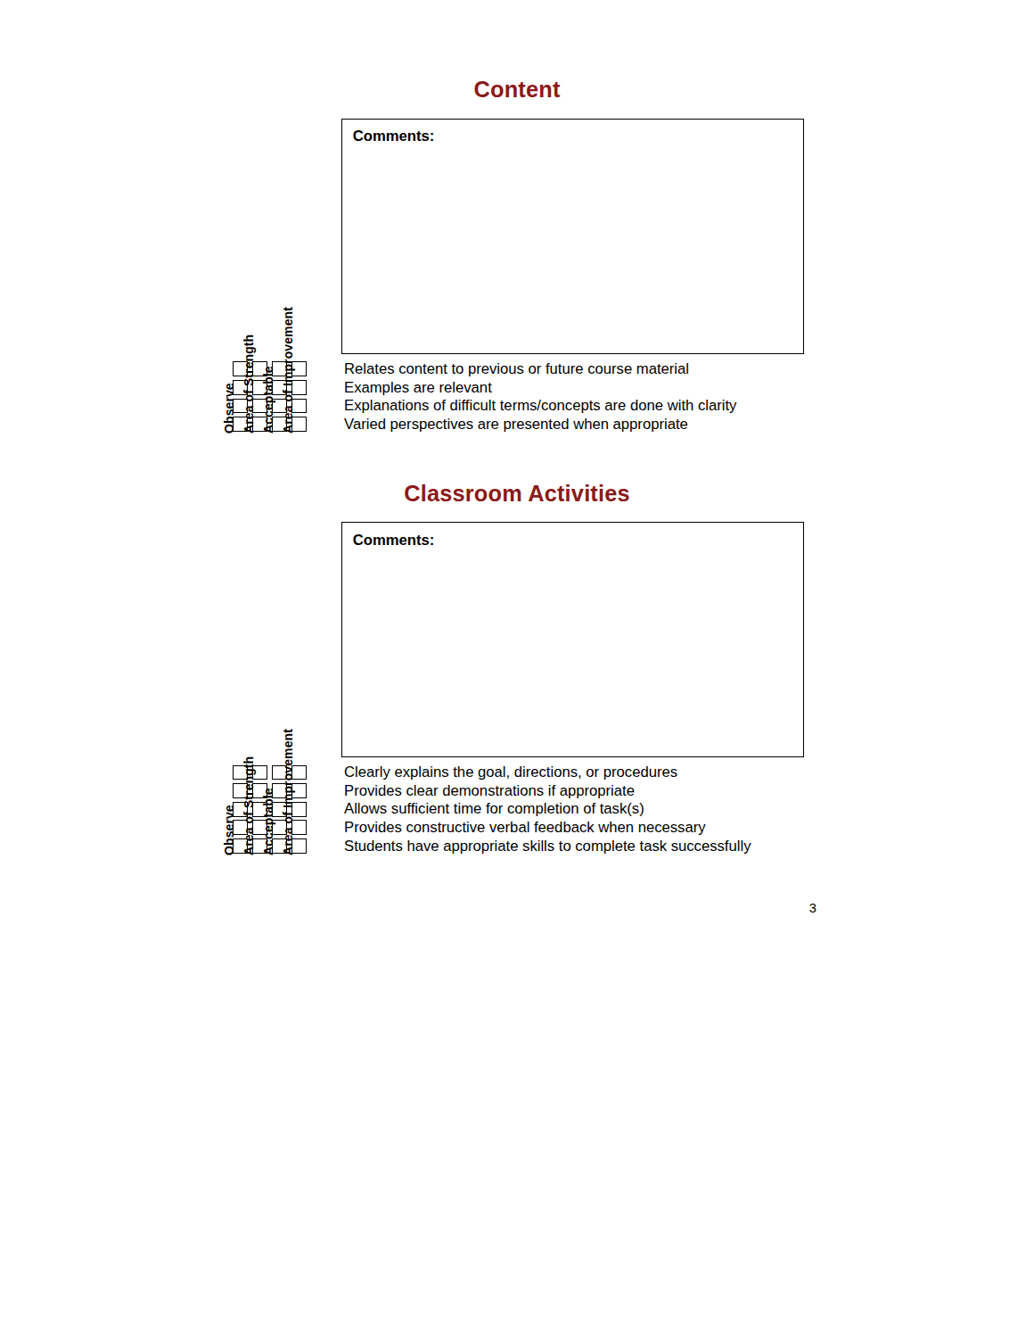Content
Observe Area of Strength Acceptable Area of Improvement
Comments:
Relates content to previous or future course material
Examples are relevant
Explanations of difficult terms/concepts are done with clarity
Varied perspectives are presented when appropriate
Classroom Activities
Observe Area of Strength Acceptable Area of Improvement
Comments:
Clearly explains the goal, directions, or procedures
Provides clear demonstrations if appropriate
Allows sufficient time for completion of task(s)
Provides constructive verbal feedback when necessary
Students have appropriate skills to complete task successfully
3